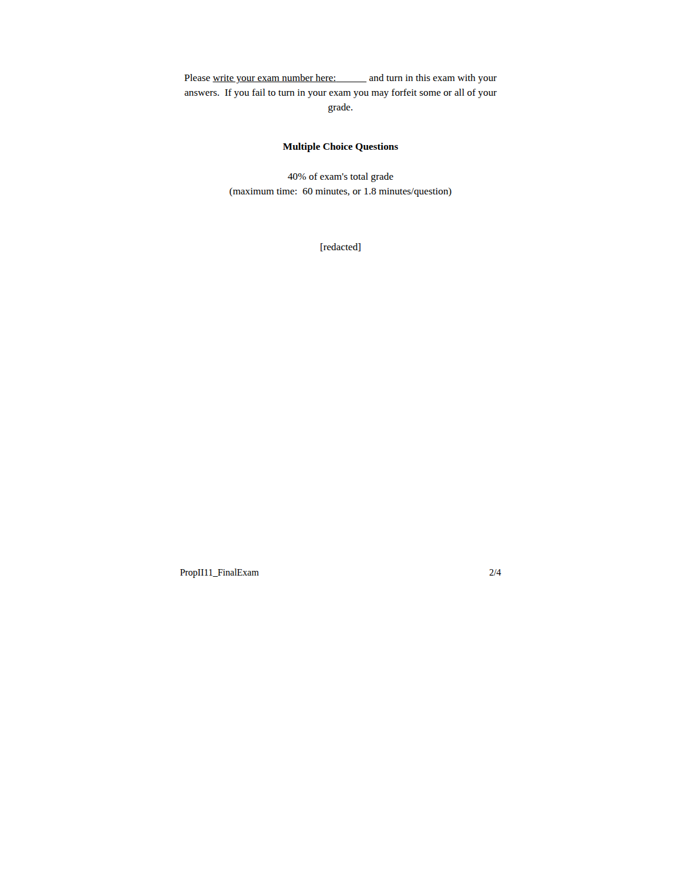Please write your exam number here: and turn in this exam with your answers. If you fail to turn in your exam you may forfeit some or all of your grade.
Multiple Choice Questions
40% of exam's total grade
(maximum time: 60 minutes, or 1.8 minutes/question)
[redacted]
PropII11_FinalExam
2/4